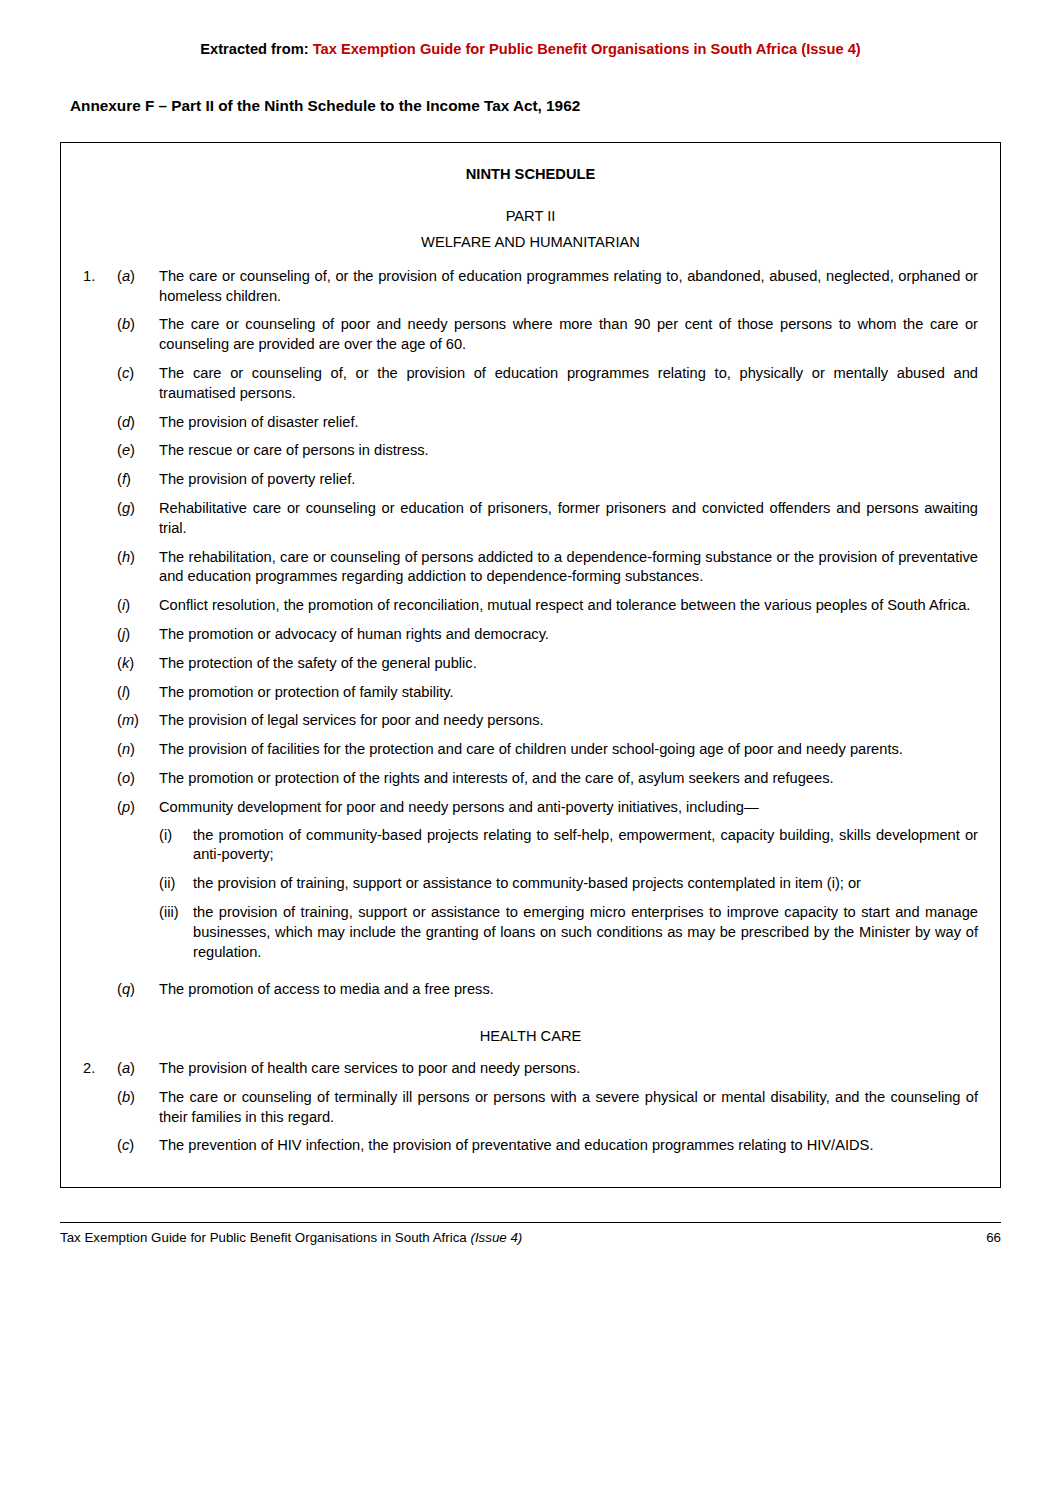Extracted from: Tax Exemption Guide for Public Benefit Organisations in South Africa (Issue 4)
Annexure F – Part II of the Ninth Schedule to the Income Tax Act, 1962
NINTH SCHEDULE
PART II
WELFARE AND HUMANITARIAN
| 1. | ( a ) | The care or counseling of, or the provision of education programmes relating to, abandoned, abused, neglected, orphaned or homeless children. |
| | ( b ) | The care or counseling of poor and needy persons where more than 90 per cent of those persons to whom the care or counseling are provided are over the age of 60. |
| | ( c ) | The care or counseling of, or the provision of education programmes relating to, physically or mentally abused and traumatised persons. |
| | ( d ) | The provision of disaster relief. |
| | ( e ) | The rescue or care of persons in distress. |
| | ( f ) | The provision of poverty relief. |
| | ( g ) | Rehabilitative care or counseling or education of prisoners, former prisoners and convicted offenders and persons awaiting trial. |
| | ( h ) | The rehabilitation, care or counseling of persons addicted to a dependence-forming substance or the provision of preventative and education programmes regarding addiction to dependence-forming substances. |
| | ( i ) | Conflict resolution, the promotion of reconciliation, mutual respect and tolerance between the various peoples of South Africa. |
| | ( j ) | The promotion or advocacy of human rights and democracy. |
| | ( k ) | The protection of the safety of the general public. |
| | ( l ) | The promotion or protection of family stability. |
| | ( m ) | The provision of legal services for poor and needy persons. |
| | ( n ) | The provision of facilities for the protection and care of children under school-going age of poor and needy parents. |
| | ( o ) | The promotion or protection of the rights and interests of, and the care of, asylum seekers and refugees. |
| | ( p ) | Community development for poor and needy persons and anti-poverty initiatives, including— / (i) / the promotion of community-based projects relating to self-help, empowerment, capacity building, skills development or anti-poverty; / / (ii) / the provision of training, support or assistance to community-based projects contemplated in item (i); or / / (iii) / the provision of training, support or assistance to emerging micro enterprises to improve capacity to start and manage businesses, which may include the granting of loans on such conditions as may be prescribed by the Minister by way of regulation. / |
| | ( q ) | The promotion of access to media and a free press. |
HEALTH CARE
| 2. | ( a ) | The provision of health care services to poor and needy persons. |
| | ( b ) | The care or counseling of terminally ill persons or persons with a severe physical or mental disability, and the counseling of their families in this regard. |
| | ( c ) | The prevention of HIV infection, the provision of preventative and education programmes relating to HIV/AIDS. |
Tax Exemption Guide for Public Benefit Organisations in South Africa (Issue 4)
66